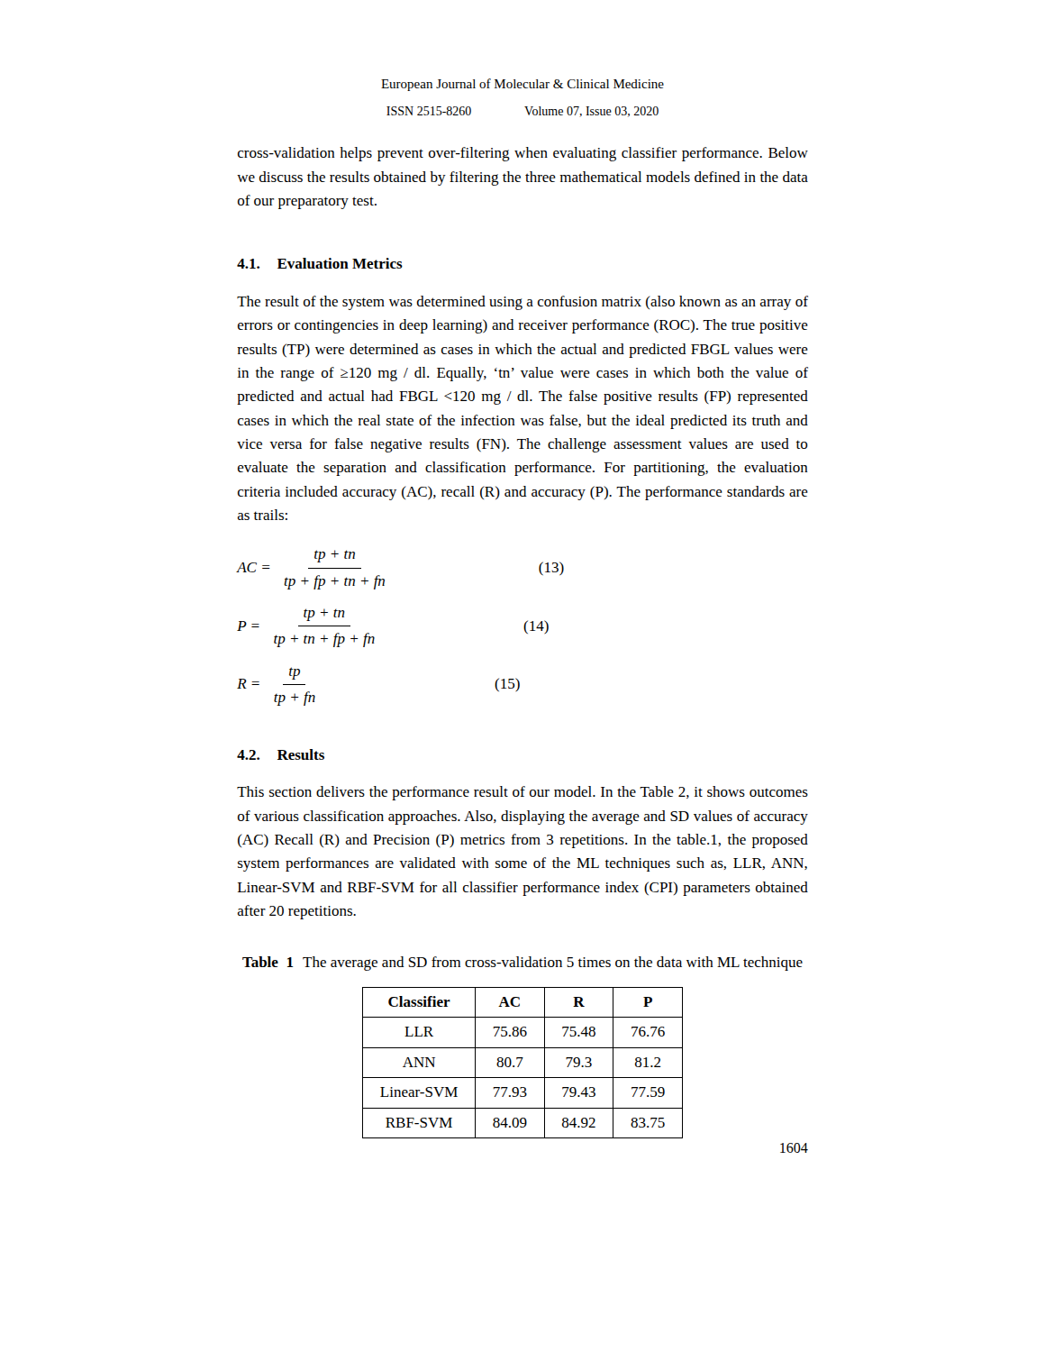European Journal of Molecular & Clinical Medicine
ISSN 2515-8260 Volume 07, Issue 03, 2020
cross-validation helps prevent over-filtering when evaluating classifier performance. Below we discuss the results obtained by filtering the three mathematical models defined in the data of our preparatory test.
4.1. Evaluation Metrics
The result of the system was determined using a confusion matrix (also known as an array of errors or contingencies in deep learning) and receiver performance (ROC). The true positive results (TP) were determined as cases in which the actual and predicted FBGL values were in the range of ≥120 mg / dl. Equally, ‘tn’ value were cases in which both the value of predicted and actual had FBGL <120 mg / dl. The false positive results (FP) represented cases in which the real state of the infection was false, but the ideal predicted its truth and vice versa for false negative results (FN). The challenge assessment values are used to evaluate the separation and classification performance. For partitioning, the evaluation criteria included accuracy (AC), recall (R) and accuracy (P). The performance standards are as trails:
AC = tp + tn tp + fp + tn + fn
(13)
P = tp + tn tp + tn + fp + fn
(14)
R = tp tp + fn
(15)
4.2. Results
This section delivers the performance result of our model. In the Table 2, it shows outcomes of various classification approaches. Also, displaying the average and SD values of accuracy (AC) Recall (R) and Precision (P) metrics from 3 repetitions. In the table.1, the proposed system performances are validated with some of the ML techniques such as, LLR, ANN, Linear-SVM and RBF-SVM for all classifier performance index (CPI) parameters obtained after 20 repetitions.
Table 1 The average and SD from cross-validation 5 times on the data with ML technique
| Classifier | AC | R | P |
| --- | --- | --- | --- |
| LLR | 75.86 | 75.48 | 76.76 |
| ANN | 80.7 | 79.3 | 81.2 |
| Linear-SVM | 77.93 | 79.43 | 77.59 |
| RBF-SVM | 84.09 | 84.92 | 83.75 |
1604